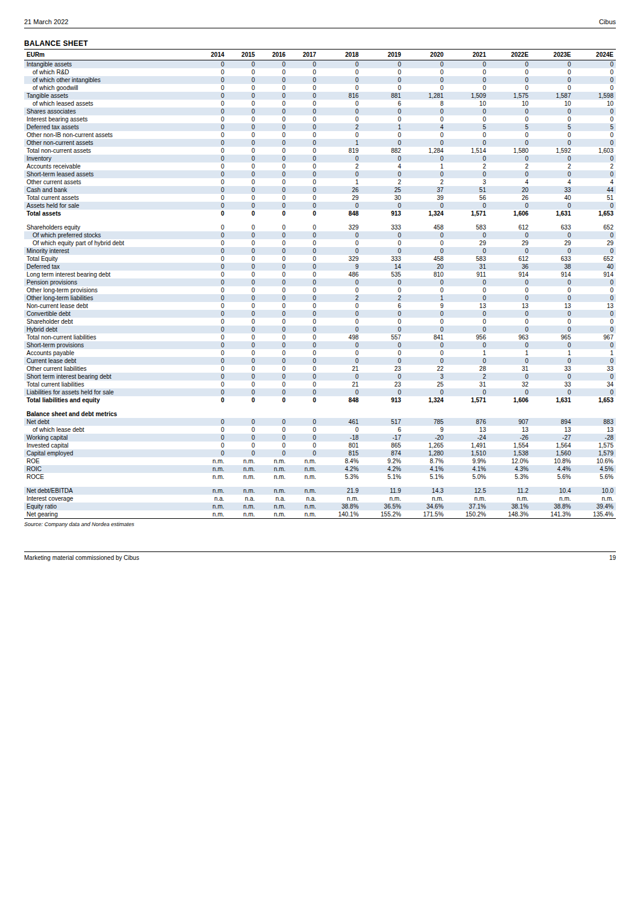21 March 2022 Cibus
BALANCE SHEET
| EURm | 2014 | 2015 | 2016 | 2017 | 2018 | 2019 | 2020 | 2021 | 2022E | 2023E | 2024E |
| --- | --- | --- | --- | --- | --- | --- | --- | --- | --- | --- | --- |
| Intangible assets | 0 | 0 | 0 | 0 | 0 | 0 | 0 | 0 | 0 | 0 | 0 |
| of which R&D | 0 | 0 | 0 | 0 | 0 | 0 | 0 | 0 | 0 | 0 | 0 |
| of which other intangibles | 0 | 0 | 0 | 0 | 0 | 0 | 0 | 0 | 0 | 0 | 0 |
| of which goodwill | 0 | 0 | 0 | 0 | 0 | 0 | 0 | 0 | 0 | 0 | 0 |
| Tangible assets | 0 | 0 | 0 | 0 | 816 | 881 | 1,281 | 1,509 | 1,575 | 1,587 | 1,598 |
| of which leased assets | 0 | 0 | 0 | 0 | 0 | 6 | 8 | 10 | 10 | 10 | 10 |
| Shares associates | 0 | 0 | 0 | 0 | 0 | 0 | 0 | 0 | 0 | 0 | 0 |
| Interest bearing assets | 0 | 0 | 0 | 0 | 0 | 0 | 0 | 0 | 0 | 0 | 0 |
| Deferred tax assets | 0 | 0 | 0 | 0 | 2 | 1 | 4 | 5 | 5 | 5 | 5 |
| Other non-IB non-current assets | 0 | 0 | 0 | 0 | 0 | 0 | 0 | 0 | 0 | 0 | 0 |
| Other non-current assets | 0 | 0 | 0 | 0 | 1 | 0 | 0 | 0 | 0 | 0 | 0 |
| Total non-current assets | 0 | 0 | 0 | 0 | 819 | 882 | 1,284 | 1,514 | 1,580 | 1,592 | 1,603 |
| Inventory | 0 | 0 | 0 | 0 | 0 | 0 | 0 | 0 | 0 | 0 | 0 |
| Accounts receivable | 0 | 0 | 0 | 0 | 2 | 4 | 1 | 2 | 2 | 2 | 2 |
| Short-term leased assets | 0 | 0 | 0 | 0 | 0 | 0 | 0 | 0 | 0 | 0 | 0 |
| Other current assets | 0 | 0 | 0 | 0 | 1 | 2 | 2 | 3 | 4 | 4 | 4 |
| Cash and bank | 0 | 0 | 0 | 0 | 26 | 25 | 37 | 51 | 20 | 33 | 44 |
| Total current assets | 0 | 0 | 0 | 0 | 29 | 30 | 39 | 56 | 26 | 40 | 51 |
| Assets held for sale | 0 | 0 | 0 | 0 | 0 | 0 | 0 | 0 | 0 | 0 | 0 |
| Total assets | 0 | 0 | 0 | 0 | 848 | 913 | 1,324 | 1,571 | 1,606 | 1,631 | 1,653 |
| Shareholders equity | 0 | 0 | 0 | 0 | 329 | 333 | 458 | 583 | 612 | 633 | 652 |
| Of which preferred stocks | 0 | 0 | 0 | 0 | 0 | 0 | 0 | 0 | 0 | 0 | 0 |
| Of which equity part of hybrid debt | 0 | 0 | 0 | 0 | 0 | 0 | 0 | 29 | 29 | 29 | 29 |
| Minority interest | 0 | 0 | 0 | 0 | 0 | 0 | 0 | 0 | 0 | 0 | 0 |
| Total Equity | 0 | 0 | 0 | 0 | 329 | 333 | 458 | 583 | 612 | 633 | 652 |
| Deferred tax | 0 | 0 | 0 | 0 | 9 | 14 | 20 | 31 | 36 | 38 | 40 |
| Long term interest bearing debt | 0 | 0 | 0 | 0 | 486 | 535 | 810 | 911 | 914 | 914 | 914 |
| Pension provisions | 0 | 0 | 0 | 0 | 0 | 0 | 0 | 0 | 0 | 0 | 0 |
| Other long-term provisions | 0 | 0 | 0 | 0 | 0 | 0 | 0 | 0 | 0 | 0 | 0 |
| Other long-term liabilities | 0 | 0 | 0 | 0 | 2 | 2 | 1 | 0 | 0 | 0 | 0 |
| Non-current lease debt | 0 | 0 | 0 | 0 | 0 | 6 | 9 | 13 | 13 | 13 | 13 |
| Convertible debt | 0 | 0 | 0 | 0 | 0 | 0 | 0 | 0 | 0 | 0 | 0 |
| Shareholder debt | 0 | 0 | 0 | 0 | 0 | 0 | 0 | 0 | 0 | 0 | 0 |
| Hybrid debt | 0 | 0 | 0 | 0 | 0 | 0 | 0 | 0 | 0 | 0 | 0 |
| Total non-current liabilities | 0 | 0 | 0 | 0 | 498 | 557 | 841 | 956 | 963 | 965 | 967 |
| Short-term provisions | 0 | 0 | 0 | 0 | 0 | 0 | 0 | 0 | 0 | 0 | 0 |
| Accounts payable | 0 | 0 | 0 | 0 | 0 | 0 | 0 | 1 | 1 | 1 | 1 |
| Current lease debt | 0 | 0 | 0 | 0 | 0 | 0 | 0 | 0 | 0 | 0 | 0 |
| Other current liabilities | 0 | 0 | 0 | 0 | 21 | 23 | 22 | 28 | 31 | 33 | 33 |
| Short term interest bearing debt | 0 | 0 | 0 | 0 | 0 | 0 | 3 | 2 | 0 | 0 | 0 |
| Total current liabilities | 0 | 0 | 0 | 0 | 21 | 23 | 25 | 31 | 32 | 33 | 34 |
| Liabilities for assets held for sale | 0 | 0 | 0 | 0 | 0 | 0 | 0 | 0 | 0 | 0 | 0 |
| Total liabilities and equity | 0 | 0 | 0 | 0 | 848 | 913 | 1,324 | 1,571 | 1,606 | 1,631 | 1,653 |
| Balance sheet and debt metrics |
| Net debt | 0 | 0 | 0 | 0 | 461 | 517 | 785 | 876 | 907 | 894 | 883 |
| of which lease debt | 0 | 0 | 0 | 0 | 0 | 6 | 9 | 13 | 13 | 13 | 13 |
| Working capital | 0 | 0 | 0 | 0 | -18 | -17 | -20 | -24 | -26 | -27 | -28 |
| Invested capital | 0 | 0 | 0 | 0 | 801 | 865 | 1,265 | 1,491 | 1,554 | 1,564 | 1,575 |
| Capital employed | 0 | 0 | 0 | 0 | 815 | 874 | 1,280 | 1,510 | 1,538 | 1,560 | 1,579 |
| ROE | n.m. | n.m. | n.m. | n.m. | 8.4% | 9.2% | 8.7% | 9.9% | 12.0% | 10.8% | 10.6% |
| ROIC | n.m. | n.m. | n.m. | n.m. | 4.2% | 4.2% | 4.1% | 4.1% | 4.3% | 4.4% | 4.5% |
| ROCE | n.m. | n.m. | n.m. | n.m. | 5.3% | 5.1% | 5.1% | 5.0% | 5.3% | 5.6% | 5.6% |
| Net debt/EBITDA | n.m. | n.m. | n.m. | n.m. | 21.9 | 11.9 | 14.3 | 12.5 | 11.2 | 10.4 | 10.0 |
| Interest coverage | n.a. | n.a. | n.a. | n.a. | n.m. | n.m. | n.m. | n.m. | n.m. | n.m. | n.m. |
| Equity ratio | n.m. | n.m. | n.m. | n.m. | 38.8% | 36.5% | 34.6% | 37.1% | 38.1% | 38.8% | 39.4% |
| Net gearing | n.m. | n.m. | n.m. | n.m. | 140.1% | 155.2% | 171.5% | 150.2% | 148.3% | 141.3% | 135.4% |
Source: Company data and Nordea estimates
Marketing material commissioned by Cibus 19